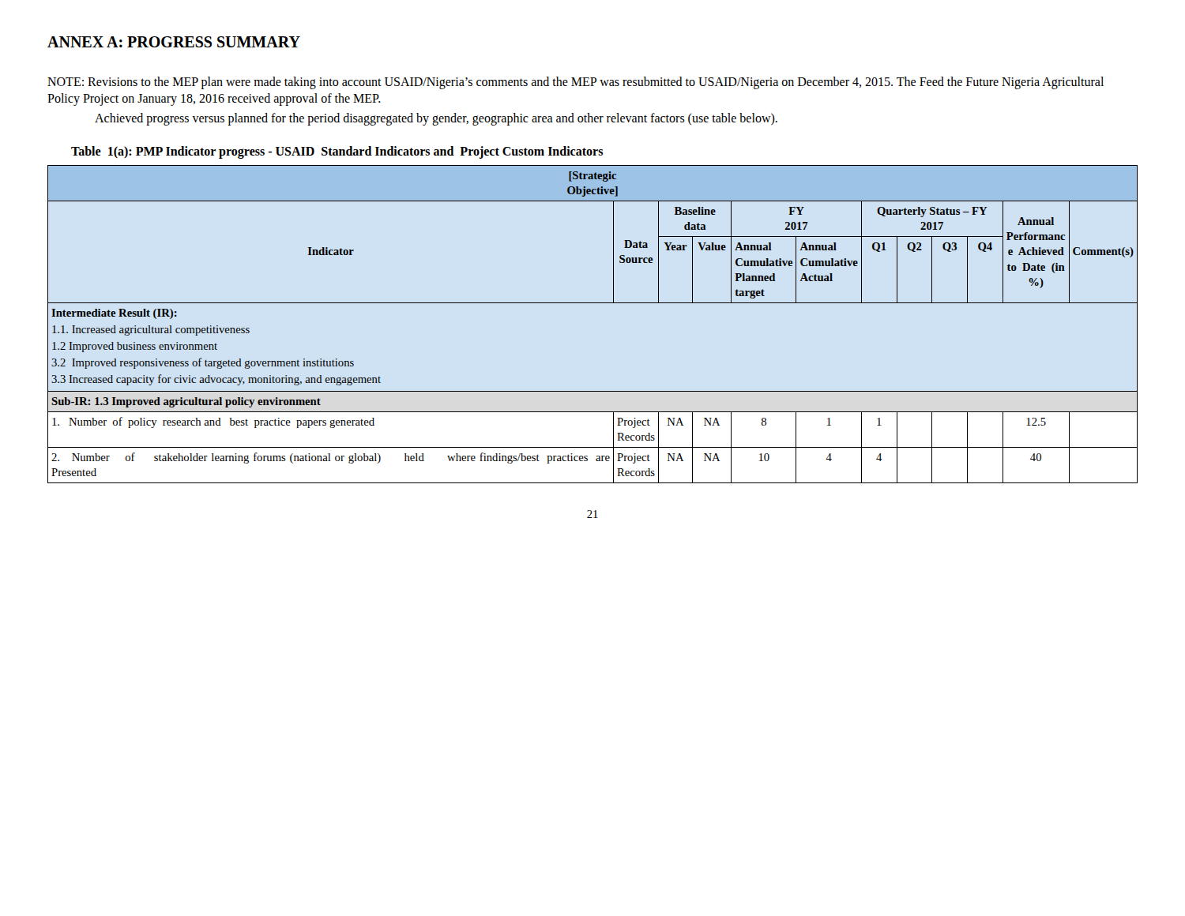ANNEX A: PROGRESS SUMMARY
NOTE: Revisions to the MEP plan were made taking into account USAID/Nigeria’s comments and the MEP was resubmitted to USAID/Nigeria on December 4, 2015. The Feed the Future Nigeria Agricultural Policy Project on January 18, 2016 received approval of the MEP.
Achieved progress versus planned for the period disaggregated by gender, geographic area and other relevant factors (use table below).
Table 1(a): PMP Indicator progress - USAID Standard Indicators and Project Custom Indicators
| [Strategic Objective] |
| Indicator | Data Source | Baseline data | FY 2017 | Quarterly Status – FY 2017 | Annual Performanc e Achieved to Date (in %) | Comment(s) |
| Year | Value | Annual Cumulative Planned target | Annual Cumulative Actual | Q1 | Q2 | Q3 | Q4 |
| Intermediate Result (IR): 1.1. Increased agricultural competitiveness 1.2 Improved business environment 3.2 Improved responsiveness of targeted government institutions 3.3 Increased capacity for civic advocacy, monitoring, and engagement |
| Sub-IR: 1.3 Improved agricultural policy environment |
| 1. Number of policy research and best practice papers generated | Project Records | NA | NA | 8 | 1 | 1 | | | | 12.5 | |
| 2. Number of stakeholder learning forums (national or global) held where findings/best practices are Presented | Project Records | NA | NA | 10 | 4 | 4 | | | | 40 | |
21